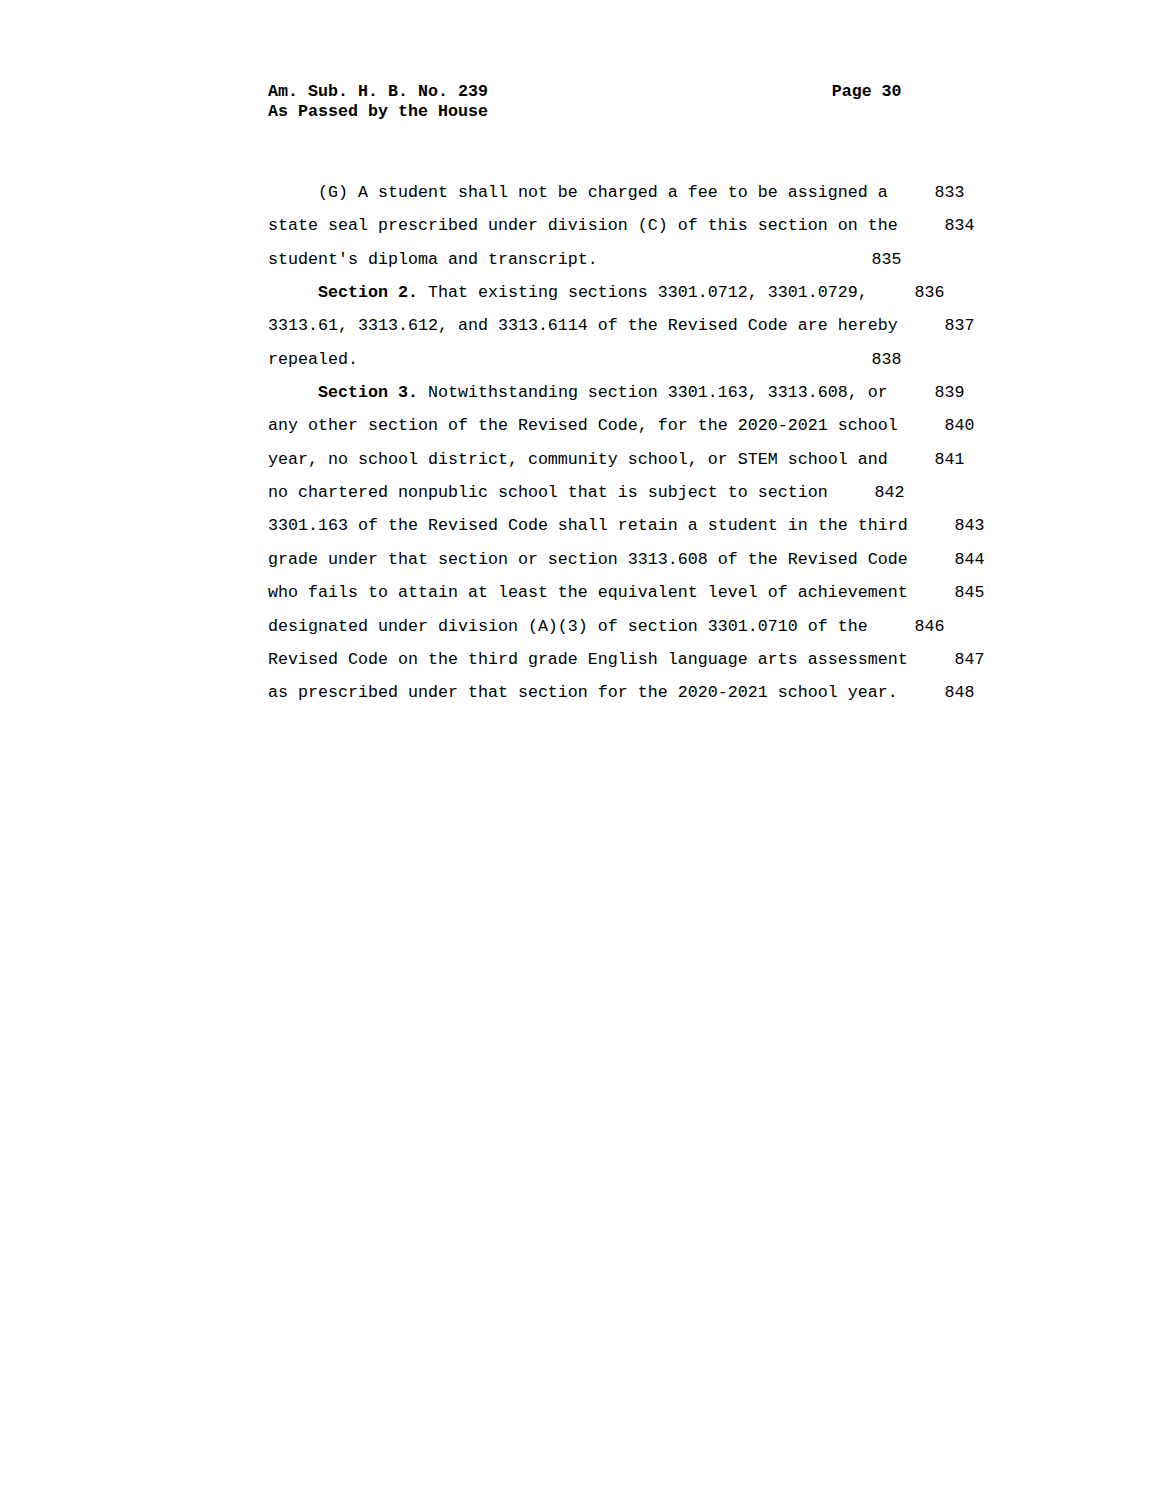Am. Sub. H. B. No. 239 As Passed by the House
Page 30
(G) A student shall not be charged a fee to be assigned a 833
state seal prescribed under division (C) of this section on the 834
student's diploma and transcript. 835
Section 2. That existing sections 3301.0712, 3301.0729, 836
3313.61, 3313.612, and 3313.6114 of the Revised Code are hereby 837
repealed. 838
Section 3. Notwithstanding section 3301.163, 3313.608, or 839
any other section of the Revised Code, for the 2020-2021 school 840
year, no school district, community school, or STEM school and 841
no chartered nonpublic school that is subject to section 842
3301.163 of the Revised Code shall retain a student in the third 843
grade under that section or section 3313.608 of the Revised Code 844
who fails to attain at least the equivalent level of achievement 845
designated under division (A)(3) of section 3301.0710 of the 846
Revised Code on the third grade English language arts assessment 847
as prescribed under that section for the 2020-2021 school year. 848